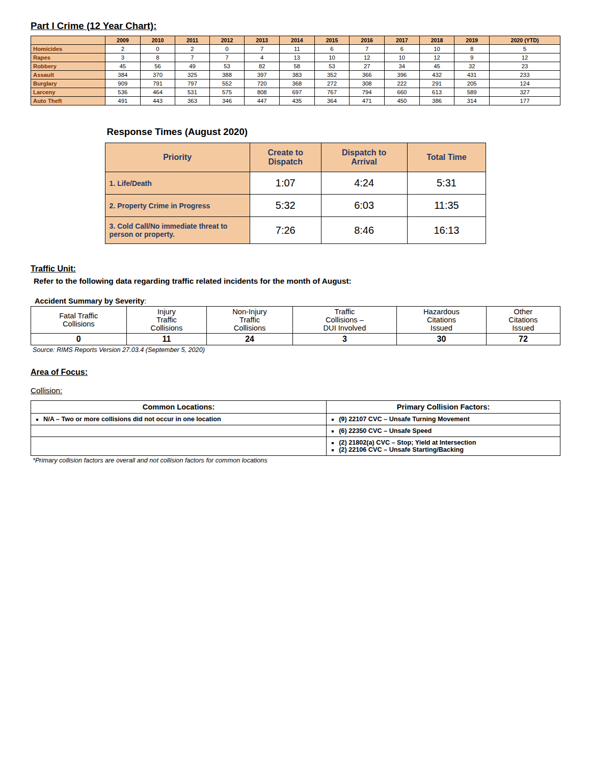Part I Crime (12 Year Chart):
| | 2009 | 2010 | 2011 | 2012 | 2013 | 2014 | 2015 | 2016 | 2017 | 2018 | 2019 | 2020 (YTD) |
| --- | --- | --- | --- | --- | --- | --- | --- | --- | --- | --- | --- | --- |
| Homicides | 2 | 0 | 2 | 0 | 7 | 11 | 6 | 7 | 6 | 10 | 8 | 5 |
| Rapes | 3 | 8 | 7 | 7 | 4 | 13 | 10 | 12 | 10 | 12 | 9 | 12 |
| Robbery | 45 | 56 | 49 | 53 | 82 | 58 | 53 | 27 | 34 | 45 | 32 | 23 |
| Assault | 384 | 370 | 325 | 388 | 397 | 383 | 352 | 366 | 396 | 432 | 431 | 233 |
| Burglary | 909 | 791 | 797 | 552 | 720 | 368 | 272 | 308 | 222 | 291 | 205 | 124 |
| Larceny | 536 | 464 | 531 | 575 | 808 | 697 | 767 | 794 | 660 | 613 | 589 | 327 |
| Auto Theft | 491 | 443 | 363 | 346 | 447 | 435 | 364 | 471 | 450 | 386 | 314 | 177 |
Response Times (August 2020)
| Priority | Create to Dispatch | Dispatch to Arrival | Total Time |
| --- | --- | --- | --- |
| 1. Life/Death | 1:07 | 4:24 | 5:31 |
| 2. Property Crime in Progress | 5:32 | 6:03 | 11:35 |
| 3. Cold Call/No immediate threat to person or property. | 7:26 | 8:46 | 16:13 |
Traffic Unit:
Refer to the following data regarding traffic related incidents for the month of August:
Accident Summary by Severity:
| Fatal Traffic Collisions | Injury Traffic Collisions | Non-Injury Traffic Collisions | Traffic Collisions – DUI Involved | Hazardous Citations Issued | Other Citations Issued |
| --- | --- | --- | --- | --- | --- |
| 0 | 11 | 24 | 3 | 30 | 72 |
Source: RIMS Reports Version 27.03.4 (September 5, 2020)
Area of Focus:
Collision:
| Common Locations: | Primary Collision Factors: |
| --- | --- |
| N/A – Two or more collisions did not occur in one location | (9) 22107 CVC – Unsafe Turning Movement |
| | (6) 22350 CVC – Unsafe Speed |
| | (2) 21802(a) CVC – Stop; Yield at Intersection (2) 22106 CVC – Unsafe Starting/Backing |
*Primary collision factors are overall and not collision factors for common locations